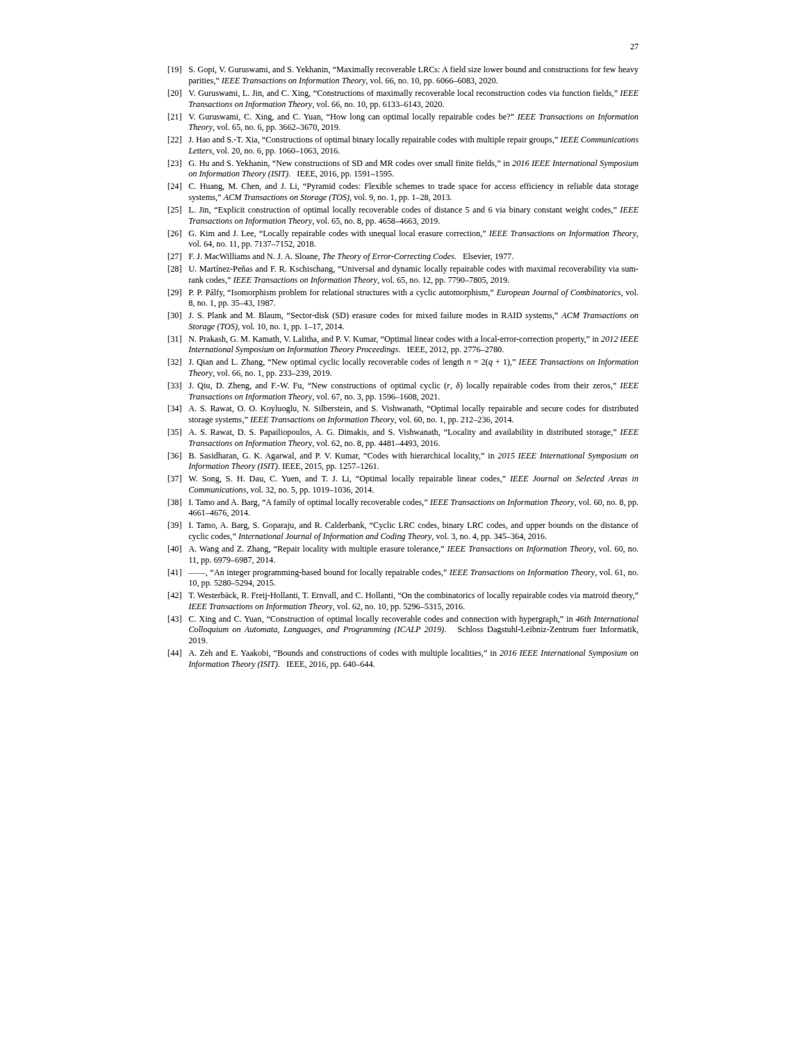27
[19] S. Gopi, V. Guruswami, and S. Yekhanin, “Maximally recoverable LRCs: A field size lower bound and constructions for few heavy parities,” IEEE Transactions on Information Theory, vol. 66, no. 10, pp. 6066–6083, 2020.
[20] V. Guruswami, L. Jin, and C. Xing, “Constructions of maximally recoverable local reconstruction codes via function fields,” IEEE Transactions on Information Theory, vol. 66, no. 10, pp. 6133–6143, 2020.
[21] V. Guruswami, C. Xing, and C. Yuan, “How long can optimal locally repairable codes be?” IEEE Transactions on Information Theory, vol. 65, no. 6, pp. 3662–3670, 2019.
[22] J. Hao and S.-T. Xia, “Constructions of optimal binary locally repairable codes with multiple repair groups,” IEEE Communications Letters, vol. 20, no. 6, pp. 1060–1063, 2016.
[23] G. Hu and S. Yekhanin, “New constructions of SD and MR codes over small finite fields,” in 2016 IEEE International Symposium on Information Theory (ISIT). IEEE, 2016, pp. 1591–1595.
[24] C. Huang, M. Chen, and J. Li, “Pyramid codes: Flexible schemes to trade space for access efficiency in reliable data storage systems,” ACM Transactions on Storage (TOS), vol. 9, no. 1, pp. 1–28, 2013.
[25] L. Jin, “Explicit construction of optimal locally recoverable codes of distance 5 and 6 via binary constant weight codes,” IEEE Transactions on Information Theory, vol. 65, no. 8, pp. 4658–4663, 2019.
[26] G. Kim and J. Lee, “Locally repairable codes with unequal local erasure correction,” IEEE Transactions on Information Theory, vol. 64, no. 11, pp. 7137–7152, 2018.
[27] F. J. MacWilliams and N. J. A. Sloane, The Theory of Error-Correcting Codes. Elsevier, 1977.
[28] U. Martínez-Peñas and F. R. Kschischang, “Universal and dynamic locally repairable codes with maximal recoverability via sum-rank codes,” IEEE Transactions on Information Theory, vol. 65, no. 12, pp. 7790–7805, 2019.
[29] P. P. Pálfy, “Isomorphism problem for relational structures with a cyclic automorphism,” European Journal of Combinatorics, vol. 8, no. 1, pp. 35–43, 1987.
[30] J. S. Plank and M. Blaum, “Sector-disk (SD) erasure codes for mixed failure modes in RAID systems,” ACM Transactions on Storage (TOS), vol. 10, no. 1, pp. 1–17, 2014.
[31] N. Prakash, G. M. Kamath, V. Lalitha, and P. V. Kumar, “Optimal linear codes with a local-error-correction property,” in 2012 IEEE International Symposium on Information Theory Proceedings. IEEE, 2012, pp. 2776–2780.
[32] J. Qian and L. Zhang, “New optimal cyclic locally recoverable codes of length n = 2(q + 1),” IEEE Transactions on Information Theory, vol. 66, no. 1, pp. 233–239, 2019.
[33] J. Qiu, D. Zheng, and F.-W. Fu, “New constructions of optimal cyclic (r, δ) locally repairable codes from their zeros,” IEEE Transactions on Information Theory, vol. 67, no. 3, pp. 1596–1608, 2021.
[34] A. S. Rawat, O. O. Koyluoglu, N. Silberstein, and S. Vishwanath, “Optimal locally repairable and secure codes for distributed storage systems,” IEEE Transactions on Information Theory, vol. 60, no. 1, pp. 212–236, 2014.
[35] A. S. Rawat, D. S. Papailiopoulos, A. G. Dimakis, and S. Vishwanath, “Locality and availability in distributed storage,” IEEE Transactions on Information Theory, vol. 62, no. 8, pp. 4481–4493, 2016.
[36] B. Sasidharan, G. K. Agarwal, and P. V. Kumar, “Codes with hierarchical locality,” in 2015 IEEE International Symposium on Information Theory (ISIT). IEEE, 2015, pp. 1257–1261.
[37] W. Song, S. H. Dau, C. Yuen, and T. J. Li, “Optimal locally repairable linear codes,” IEEE Journal on Selected Areas in Communications, vol. 32, no. 5, pp. 1019–1036, 2014.
[38] I. Tamo and A. Barg, “A family of optimal locally recoverable codes,” IEEE Transactions on Information Theory, vol. 60, no. 8, pp. 4661–4676, 2014.
[39] I. Tamo, A. Barg, S. Goparaju, and R. Calderbank, “Cyclic LRC codes, binary LRC codes, and upper bounds on the distance of cyclic codes,” International Journal of Information and Coding Theory, vol. 3, no. 4, pp. 345–364, 2016.
[40] A. Wang and Z. Zhang, “Repair locality with multiple erasure tolerance,” IEEE Transactions on Information Theory, vol. 60, no. 11, pp. 6979–6987, 2014.
[41]——, “An integer programming-based bound for locally repairable codes,” IEEE Transactions on Information Theory, vol. 61, no. 10, pp. 5280–5294, 2015.
[42] T. Westerbäck, R. Freij-Hollanti, T. Ernvall, and C. Hollanti, “On the combinatorics of locally repairable codes via matroid theory,” IEEE Transactions on Information Theory, vol. 62, no. 10, pp. 5296–5315, 2016.
[43] C. Xing and C. Yuan, “Construction of optimal locally recoverable codes and connection with hypergraph,” in 46th International Colloquium on Automata, Languages, and Programming (ICALP 2019). Schloss Dagstuhl-Leibniz-Zentrum fuer Informatik, 2019.
[44] A. Zeh and E. Yaakobi, “Bounds and constructions of codes with multiple localities,” in 2016 IEEE International Symposium on Information Theory (ISIT). IEEE, 2016, pp. 640–644.